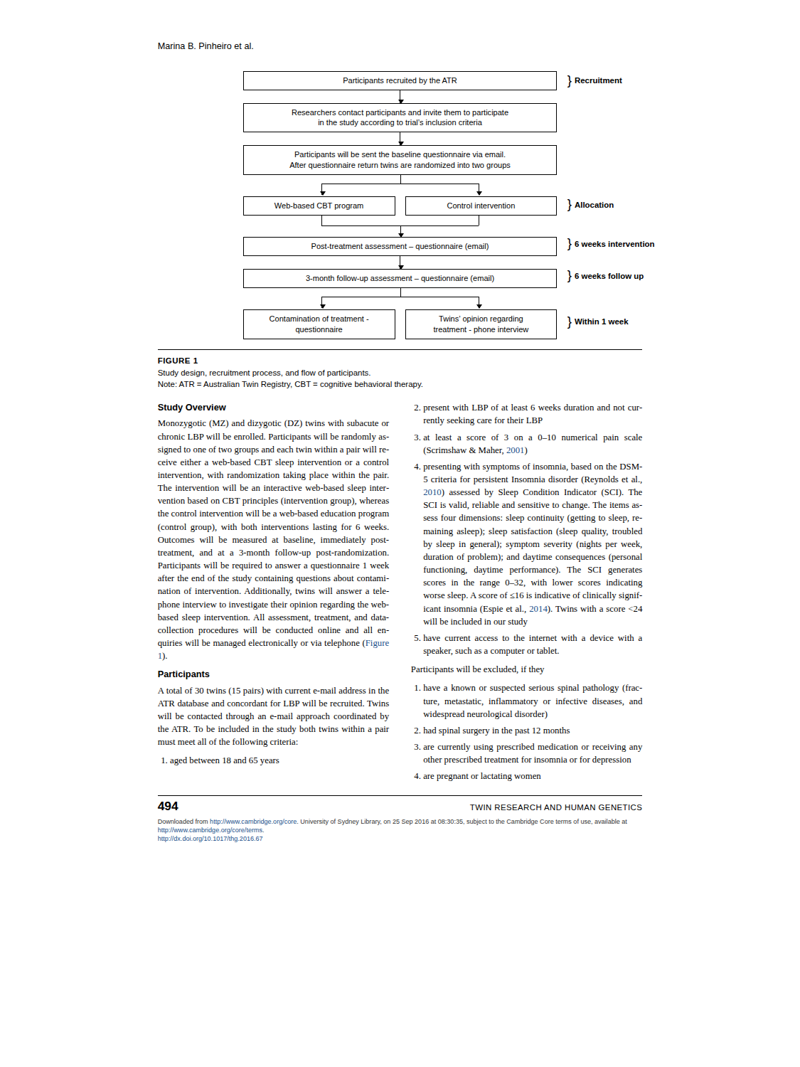Marina B. Pinheiro et al.
Participants recruited by the ATR
} Recruitment
Researchers contact participants and invite them to participate
in the study according to trial’s inclusion criteria
Participants will be sent the baseline questionnaire via email.
After questionnaire return twins are randomized into two groups
Web-based CBT program
Control intervention
} Allocation
Post-treatment assessment – questionnaire (email)
} 6 weeks intervention
3-month follow-up assessment – questionnaire (email)
} 6 weeks follow up
Contamination of treatment -
questionnaire
Twins’ opinion regarding
treatment - phone interview
} Within 1 week
FIGURE 1 Study design, recruitment process, and flow of participants.
Note: ATR = Australian Twin Registry, CBT = cognitive behavioral therapy.
Study Overview
Monozygotic (MZ) and dizygotic (DZ) twins with subacute or chronic LBP will be enrolled. Participants will be randomly assigned to one of two groups and each twin within a pair will receive either a web-based CBT sleep intervention or a control intervention, with randomization taking place within the pair. The intervention will be an interactive web-based sleep intervention based on CBT principles (intervention group), whereas the control intervention will be a web-based education program (control group), with both interventions lasting for 6 weeks. Outcomes will be measured at baseline, immediately post-treatment, and at a 3-month follow-up post-randomization. Participants will be required to answer a questionnaire 1 week after the end of the study containing questions about contamination of intervention. Additionally, twins will answer a telephone interview to investigate their opinion regarding the web-based sleep intervention. All assessment, treatment, and data-collection procedures will be conducted online and all enquiries will be managed electronically or via telephone (Figure 1).
Participants
A total of 30 twins (15 pairs) with current e-mail address in the ATR database and concordant for LBP will be recruited. Twins will be contacted through an e-mail approach coordinated by the ATR. To be included in the study both twins within a pair must meet all of the following criteria:
aged between 18 and 65 years
present with LBP of at least 6 weeks duration and not currently seeking care for their LBP
at least a score of 3 on a 0–10 numerical pain scale (Scrimshaw & Maher, 2001)
presenting with symptoms of insomnia, based on the DSM-5 criteria for persistent Insomnia disorder (Reynolds et al., 2010) assessed by Sleep Condition Indicator (SCI). The SCI is valid, reliable and sensitive to change. The items assess four dimensions: sleep continuity (getting to sleep, remaining asleep); sleep satisfaction (sleep quality, troubled by sleep in general); symptom severity (nights per week, duration of problem); and daytime consequences (personal functioning, daytime performance). The SCI generates scores in the range 0–32, with lower scores indicating worse sleep. A score of ≤16 is indicative of clinically significant insomnia (Espie et al., 2014). Twins with a score <24 will be included in our study
have current access to the internet with a device with a speaker, such as a computer or tablet.
Participants will be excluded, if they
have a known or suspected serious spinal pathology (fracture, metastatic, inflammatory or infective diseases, and widespread neurological disorder)
had spinal surgery in the past 12 months
are currently using prescribed medication or receiving any other prescribed treatment for insomnia or for depression
are pregnant or lactating women
494
TWIN RESEARCH AND HUMAN GENETICS
Downloaded from http://www.cambridge.org/core. University of Sydney Library, on 25 Sep 2016 at 08:30:35, subject to the Cambridge Core terms of use, available at http://www.cambridge.org/core/terms.
http://dx.doi.org/10.1017/thg.2016.67